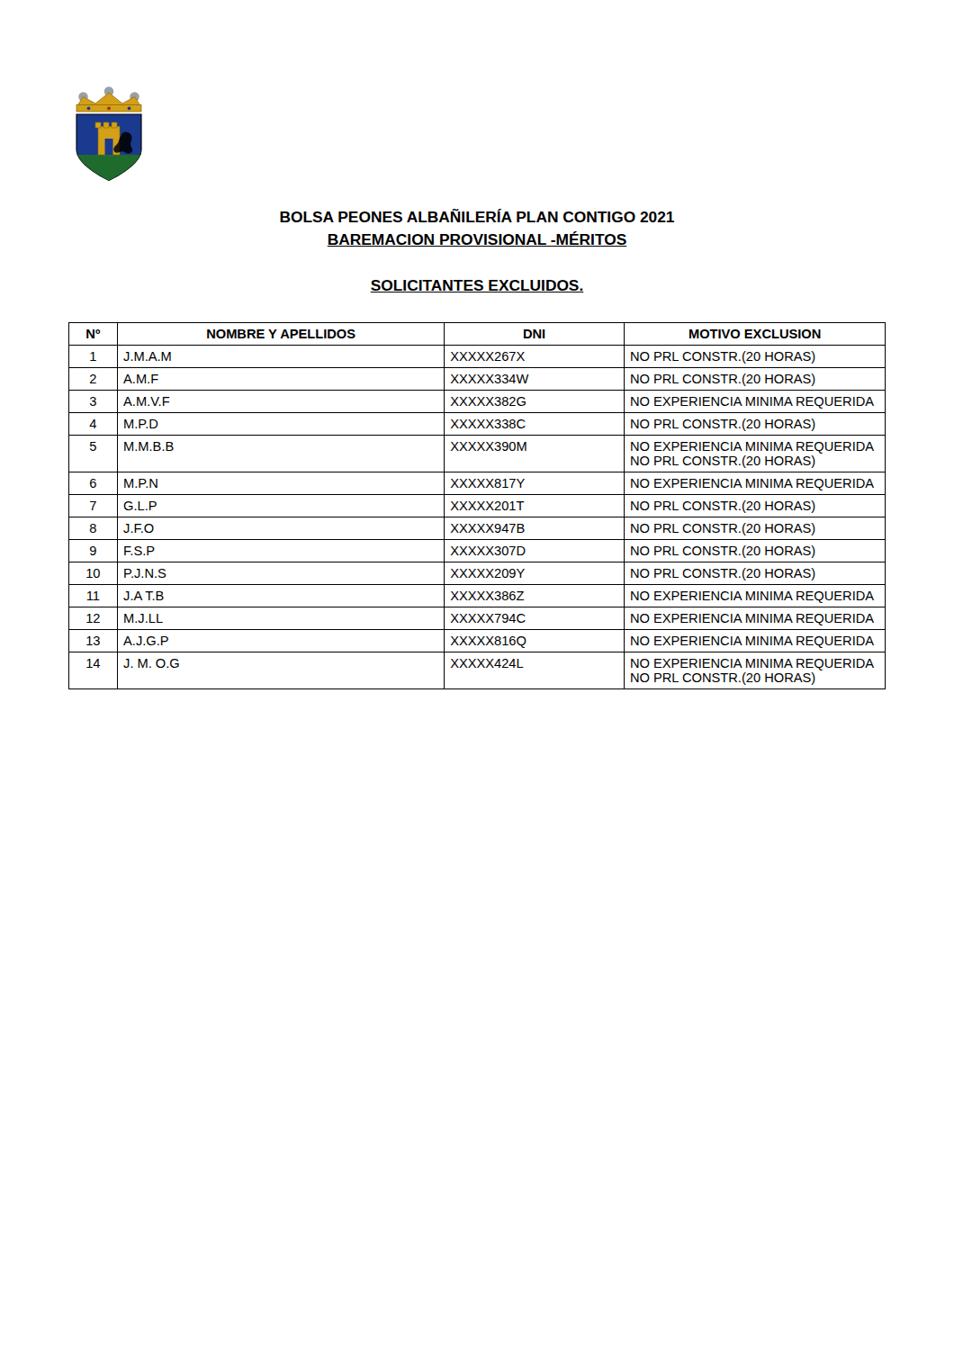BOLSA PEONES ALBAÑILERÍA PLAN CONTIGO 2021
BAREMACION PROVISIONAL -MÉRITOS
SOLICITANTES EXCLUIDOS.
| Nº | NOMBRE Y APELLIDOS | DNI | MOTIVO EXCLUSION |
| --- | --- | --- | --- |
| 1 | J.M.A.M | XXXXX267X | NO PRL CONSTR.(20 HORAS) |
| 2 | A.M.F | XXXXX334W | NO PRL CONSTR.(20 HORAS) |
| 3 | A.M.V.F | XXXXX382G | NO EXPERIENCIA MINIMA REQUERIDA |
| 4 | M.P.D | XXXXX338C | NO PRL CONSTR.(20 HORAS) |
| 5 | M.M.B.B | XXXXX390M | NO EXPERIENCIA MINIMA REQUERIDA NO PRL CONSTR.(20 HORAS) |
| 6 | M.P.N | XXXXX817Y | NO EXPERIENCIA MINIMA REQUERIDA |
| 7 | G.L.P | XXXXX201T | NO PRL CONSTR.(20 HORAS) |
| 8 | J.F.O | XXXXX947B | NO PRL CONSTR.(20 HORAS) |
| 9 | F.S.P | XXXXX307D | NO PRL CONSTR.(20 HORAS) |
| 10 | P.J.N.S | XXXXX209Y | NO PRL CONSTR.(20 HORAS) |
| 11 | J.A T.B | XXXXX386Z | NO EXPERIENCIA MINIMA REQUERIDA |
| 12 | M.J.LL | XXXXX794C | NO EXPERIENCIA MINIMA REQUERIDA |
| 13 | A.J.G.P | XXXXX816Q | NO EXPERIENCIA MINIMA REQUERIDA |
| 14 | J. M. O.G | XXXXX424L | NO EXPERIENCIA MINIMA REQUERIDA NO PRL CONSTR.(20 HORAS) |